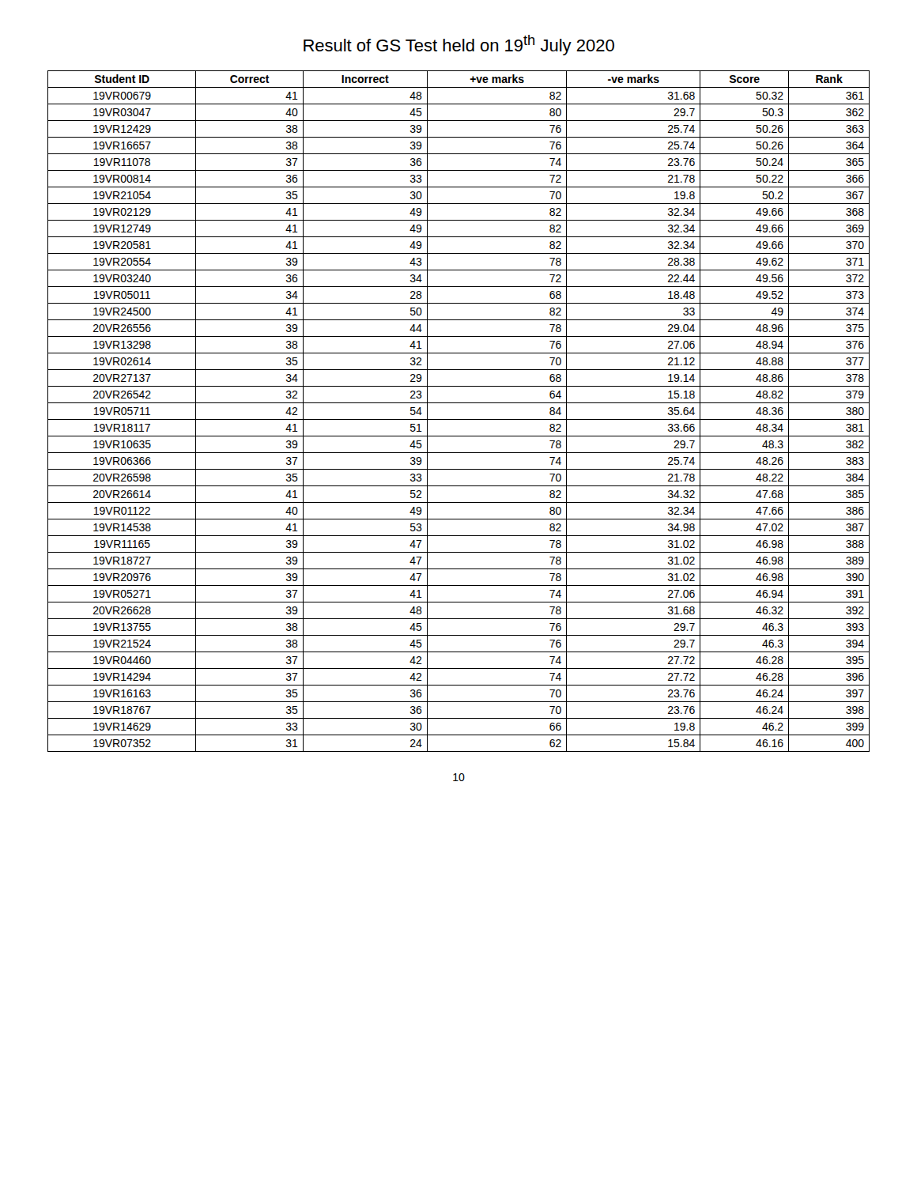Result of GS Test held on 19th July 2020
| Student ID | Correct | Incorrect | +ve marks | -ve marks | Score | Rank |
| --- | --- | --- | --- | --- | --- | --- |
| 19VR00679 | 41 | 48 | 82 | 31.68 | 50.32 | 361 |
| 19VR03047 | 40 | 45 | 80 | 29.7 | 50.3 | 362 |
| 19VR12429 | 38 | 39 | 76 | 25.74 | 50.26 | 363 |
| 19VR16657 | 38 | 39 | 76 | 25.74 | 50.26 | 364 |
| 19VR11078 | 37 | 36 | 74 | 23.76 | 50.24 | 365 |
| 19VR00814 | 36 | 33 | 72 | 21.78 | 50.22 | 366 |
| 19VR21054 | 35 | 30 | 70 | 19.8 | 50.2 | 367 |
| 19VR02129 | 41 | 49 | 82 | 32.34 | 49.66 | 368 |
| 19VR12749 | 41 | 49 | 82 | 32.34 | 49.66 | 369 |
| 19VR20581 | 41 | 49 | 82 | 32.34 | 49.66 | 370 |
| 19VR20554 | 39 | 43 | 78 | 28.38 | 49.62 | 371 |
| 19VR03240 | 36 | 34 | 72 | 22.44 | 49.56 | 372 |
| 19VR05011 | 34 | 28 | 68 | 18.48 | 49.52 | 373 |
| 19VR24500 | 41 | 50 | 82 | 33 | 49 | 374 |
| 20VR26556 | 39 | 44 | 78 | 29.04 | 48.96 | 375 |
| 19VR13298 | 38 | 41 | 76 | 27.06 | 48.94 | 376 |
| 19VR02614 | 35 | 32 | 70 | 21.12 | 48.88 | 377 |
| 20VR27137 | 34 | 29 | 68 | 19.14 | 48.86 | 378 |
| 20VR26542 | 32 | 23 | 64 | 15.18 | 48.82 | 379 |
| 19VR05711 | 42 | 54 | 84 | 35.64 | 48.36 | 380 |
| 19VR18117 | 41 | 51 | 82 | 33.66 | 48.34 | 381 |
| 19VR10635 | 39 | 45 | 78 | 29.7 | 48.3 | 382 |
| 19VR06366 | 37 | 39 | 74 | 25.74 | 48.26 | 383 |
| 20VR26598 | 35 | 33 | 70 | 21.78 | 48.22 | 384 |
| 20VR26614 | 41 | 52 | 82 | 34.32 | 47.68 | 385 |
| 19VR01122 | 40 | 49 | 80 | 32.34 | 47.66 | 386 |
| 19VR14538 | 41 | 53 | 82 | 34.98 | 47.02 | 387 |
| 19VR11165 | 39 | 47 | 78 | 31.02 | 46.98 | 388 |
| 19VR18727 | 39 | 47 | 78 | 31.02 | 46.98 | 389 |
| 19VR20976 | 39 | 47 | 78 | 31.02 | 46.98 | 390 |
| 19VR05271 | 37 | 41 | 74 | 27.06 | 46.94 | 391 |
| 20VR26628 | 39 | 48 | 78 | 31.68 | 46.32 | 392 |
| 19VR13755 | 38 | 45 | 76 | 29.7 | 46.3 | 393 |
| 19VR21524 | 38 | 45 | 76 | 29.7 | 46.3 | 394 |
| 19VR04460 | 37 | 42 | 74 | 27.72 | 46.28 | 395 |
| 19VR14294 | 37 | 42 | 74 | 27.72 | 46.28 | 396 |
| 19VR16163 | 35 | 36 | 70 | 23.76 | 46.24 | 397 |
| 19VR18767 | 35 | 36 | 70 | 23.76 | 46.24 | 398 |
| 19VR14629 | 33 | 30 | 66 | 19.8 | 46.2 | 399 |
| 19VR07352 | 31 | 24 | 62 | 15.84 | 46.16 | 400 |
10